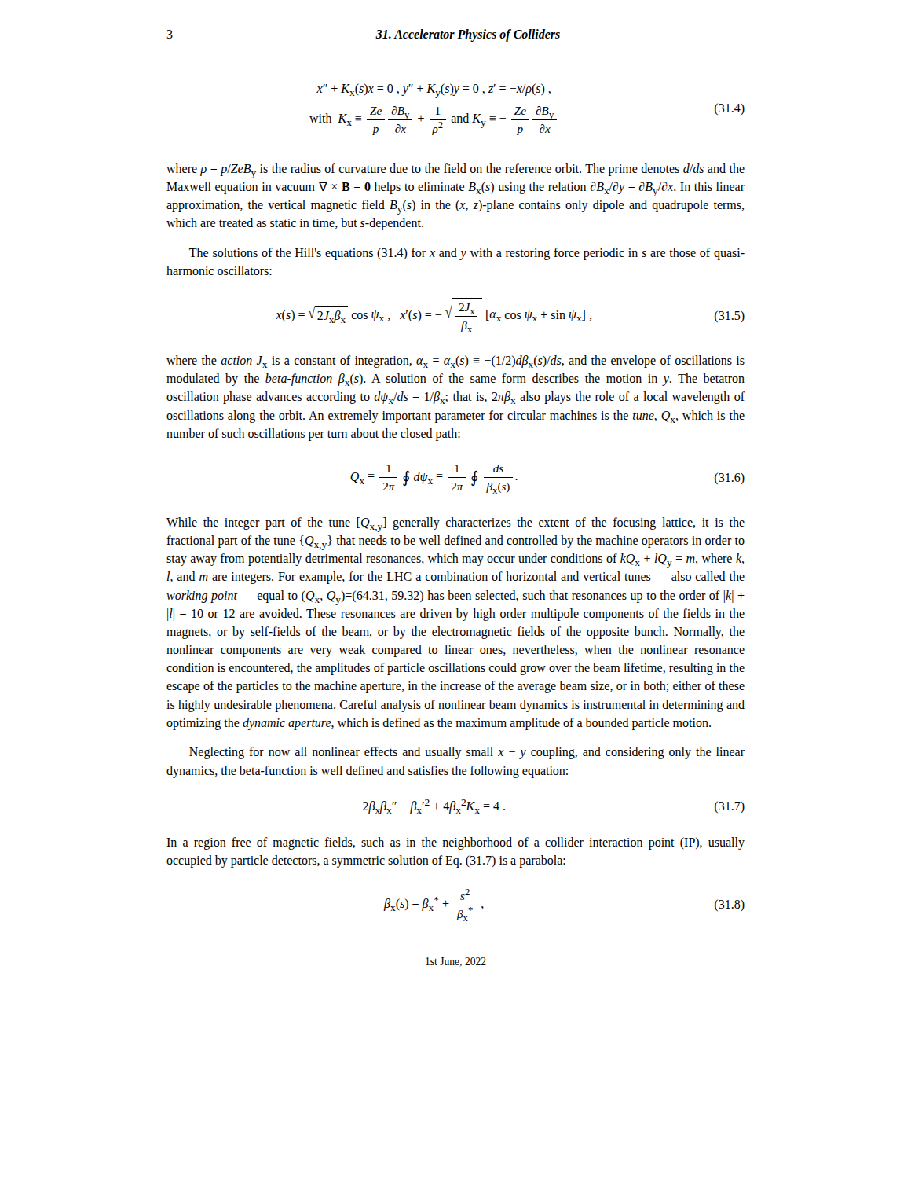3
31. Accelerator Physics of Colliders
x″ + Kx(s)x = 0 , y″ + Ky(s)y = 0 , z′ = −x/ρ(s) , with Kx ≡ Ze p∂By∂x + 1 ρ2 and Ky ≡ − Ze p∂By∂x
(31.4)
where ρ = p/ZeBy is the radius of curvature due to the field on the reference orbit. The prime denotes d/ds and the Maxwell equation in vacuum ∇ × B = 0 helps to eliminate Bx(s) using the relation ∂Bx/∂y = ∂By/∂x. In this linear approximation, the vertical magnetic field By(s) in the (x, z)-plane contains only dipole and quadrupole terms, which are treated as static in time, but s-dependent.
The solutions of the Hill's equations (31.4) for x and y with a restoring force periodic in s are those of quasi-harmonic oscillators:
x(s) = √2Jxβx cos ψx , x′(s) = − √2Jx βx [αx cos ψx + sin ψx] ,
(31.5)
where the action Jx is a constant of integration, αx = αx(s) ≡ −(1/2)dβx(s)/ds, and the envelope of oscillations is modulated by the beta-function βx(s). A solution of the same form describes the motion in y. The betatron oscillation phase advances according to dψx/ds = 1/βx; that is, 2πβx also plays the role of a local wavelength of oscillations along the orbit. An extremely important parameter for circular machines is the tune, Qx, which is the number of such oscillations per turn about the closed path:
Qx = 12π ∮ dψx = 12π ∮ ds βx(s).
(31.6)
While the integer part of the tune [Qx,y] generally characterizes the extent of the focusing lattice, it is the fractional part of the tune {Qx,y} that needs to be well defined and controlled by the machine operators in order to stay away from potentially detrimental resonances, which may occur under conditions of kQx + lQy = m, where k, l, and m are integers. For example, for the LHC a combination of horizontal and vertical tunes — also called the working point — equal to (Qx, Qy)=(64.31, 59.32) has been selected, such that resonances up to the order of |k| + |l| = 10 or 12 are avoided. These resonances are driven by high order multipole components of the fields in the magnets, or by self-fields of the beam, or by the electromagnetic fields of the opposite bunch. Normally, the nonlinear components are very weak compared to linear ones, nevertheless, when the nonlinear resonance condition is encountered, the amplitudes of particle oscillations could grow over the beam lifetime, resulting in the escape of the particles to the machine aperture, in the increase of the average beam size, or in both; either of these is highly undesirable phenomena. Careful analysis of nonlinear beam dynamics is instrumental in determining and optimizing the dynamic aperture, which is defined as the maximum amplitude of a bounded particle motion.
Neglecting for now all nonlinear effects and usually small x − y coupling, and considering only the linear dynamics, the beta-function is well defined and satisfies the following equation:
2βxβx″ − βx′2 + 4βx2Kx = 4 .
(31.7)
In a region free of magnetic fields, such as in the neighborhood of a collider interaction point (IP), usually occupied by particle detectors, a symmetric solution of Eq. (31.7) is a parabola:
βx(s) = βx* + s2 βx* ,
(31.8)
1st June, 2022